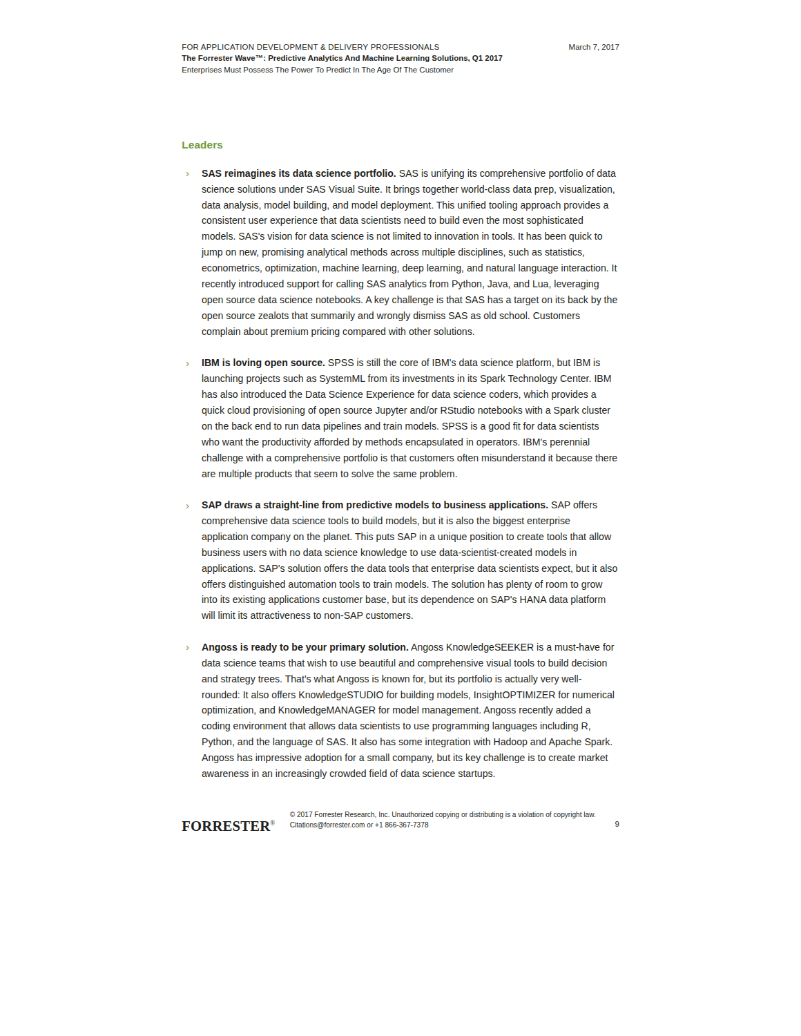FOR APPLICATION DEVELOPMENT & DELIVERY PROFESSIONALS
The Forrester Wave™: Predictive Analytics And Machine Learning Solutions, Q1 2017
Enterprises Must Possess The Power To Predict In The Age Of The Customer
March 7, 2017
Leaders
SAS reimagines its data science portfolio. SAS is unifying its comprehensive portfolio of data science solutions under SAS Visual Suite. It brings together world-class data prep, visualization, data analysis, model building, and model deployment. This unified tooling approach provides a consistent user experience that data scientists need to build even the most sophisticated models. SAS's vision for data science is not limited to innovation in tools. It has been quick to jump on new, promising analytical methods across multiple disciplines, such as statistics, econometrics, optimization, machine learning, deep learning, and natural language interaction. It recently introduced support for calling SAS analytics from Python, Java, and Lua, leveraging open source data science notebooks. A key challenge is that SAS has a target on its back by the open source zealots that summarily and wrongly dismiss SAS as old school. Customers complain about premium pricing compared with other solutions.
IBM is loving open source. SPSS is still the core of IBM's data science platform, but IBM is launching projects such as SystemML from its investments in its Spark Technology Center. IBM has also introduced the Data Science Experience for data science coders, which provides a quick cloud provisioning of open source Jupyter and/or RStudio notebooks with a Spark cluster on the back end to run data pipelines and train models. SPSS is a good fit for data scientists who want the productivity afforded by methods encapsulated in operators. IBM's perennial challenge with a comprehensive portfolio is that customers often misunderstand it because there are multiple products that seem to solve the same problem.
SAP draws a straight-line from predictive models to business applications. SAP offers comprehensive data science tools to build models, but it is also the biggest enterprise application company on the planet. This puts SAP in a unique position to create tools that allow business users with no data science knowledge to use data-scientist-created models in applications. SAP's solution offers the data tools that enterprise data scientists expect, but it also offers distinguished automation tools to train models. The solution has plenty of room to grow into its existing applications customer base, but its dependence on SAP's HANA data platform will limit its attractiveness to non-SAP customers.
Angoss is ready to be your primary solution. Angoss KnowledgeSEEKER is a must-have for data science teams that wish to use beautiful and comprehensive visual tools to build decision and strategy trees. That's what Angoss is known for, but its portfolio is actually very well-rounded: It also offers KnowledgeSTUDIO for building models, InsightOPTIMIZER for numerical optimization, and KnowledgeMANAGER for model management. Angoss recently added a coding environment that allows data scientists to use programming languages including R, Python, and the language of SAS. It also has some integration with Hadoop and Apache Spark. Angoss has impressive adoption for a small company, but its key challenge is to create market awareness in an increasingly crowded field of data science startups.
FORRESTER®
© 2017 Forrester Research, Inc. Unauthorized copying or distributing is a violation of copyright law.
Citations@forrester.com or +1 866-367-7378
9